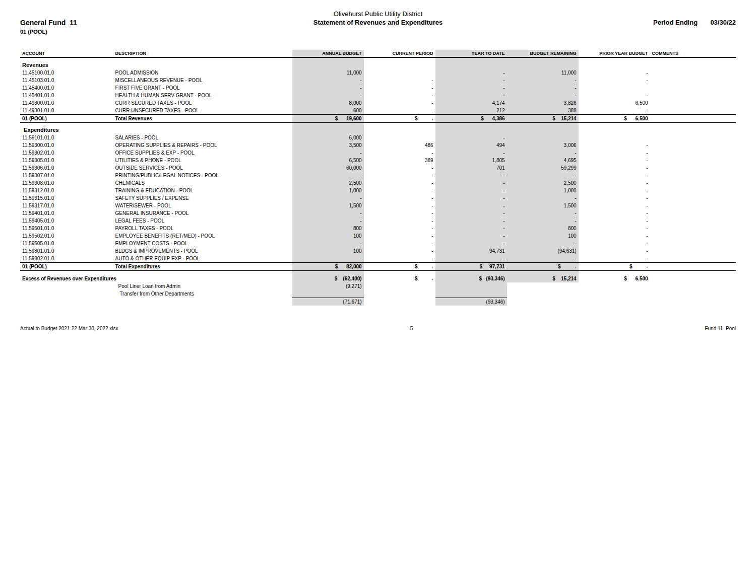Olivehurst Public Utility District
General Fund 11
Statement of Revenues and Expenditures
Period Ending 03/30/22
01 (POOL)
| ACCOUNT | DESCRIPTION | ANNUAL BUDGET | CURRENT PERIOD | YEAR TO DATE | BUDGET REMAINING | PRIOR YEAR BUDGET | COMMENTS |
| --- | --- | --- | --- | --- | --- | --- | --- |
| Revenues | | | | | | |
| 11.45100.01.0 | POOL ADMISSION | 11,000 | | - | 11,000 | - | |
| 11.45103.01.0 | MISCELLANEOUS REVENUE - POOL | - | - | - | - | - | |
| 11.45400.01.0 | FIRST FIVE GRANT - POOL | - | - | - | - | | |
| 11.45401.01.0 | HEALTH & HUMAN SERV GRANT - POOL | - | - | - | - | - | |
| 11.49300.01.0 | CURR SECURED TAXES - POOL | 8,000 | - | 4,174 | 3,826 | 6,500 | |
| 11.49301.01.0 | CURR UNSECURED TAXES - POOL | 600 | - | 212 | 388 | - | |
| 01 (POOL) | Total Revenues | $ 19,600 | $ - | $ 4,386 | $ 15,214 | $ 6,500 | |
| Expenditures | | | | | | |
| 11.59101.01.0 | SALARIES - POOL | 6,000 | | - | | | |
| 11.59300.01.0 | OPERATING SUPPLIES & REPAIRS - POOL | 3,500 | 486 | 494 | 3,006 | - | |
| 11.59302.01.0 | OFFICE SUPPLIES & EXP - POOL | - | - | - | - | - | |
| 11.59305.01.0 | UTILITIES & PHONE - POOL | 6,500 | 389 | 1,805 | 4,695 | - | |
| 11.59306.01.0 | OUTSIDE SERVICES - POOL | 60,000 | - | 701 | 59,299 | - | |
| 11.59307.01.0 | PRINTING/PUBLIC/LEGAL NOTICES - POOL | - | - | - | - | - | |
| 11.59308.01.0 | CHEMICALS | 2,500 | - | - | 2,500 | - | |
| 11.59312.01.0 | TRAINING & EDUCATION - POOL | 1,000 | - | - | 1,000 | - | |
| 11.59315.01.0 | SAFETY SUPPLIES / EXPENSE | - | - | - | - | - | |
| 11.59317.01.0 | WATER/SEWER - POOL | 1,500 | - | - | 1,500 | - | |
| 11.59401.01.0 | GENERAL INSURANCE - POOL | - | - | - | - | - | |
| 11.59405.01.0 | LEGAL FEES - POOL | - | - | - | - | - | |
| 11.59501.01.0 | PAYROLL TAXES - POOL | 800 | - | - | 800 | - | |
| 11.59502.01.0 | EMPLOYEE BENEFITS (RET/MED) - POOL | 100 | - | - | 100 | - | |
| 11.59505.01.0 | EMPLOYMENT COSTS - POOL | - | - | - | - | - | |
| 11.59801.01.0 | BLDGS & IMPROVEMENTS - POOL | 100 | - | 94,731 | (94,631) | - | |
| 11.59802.01.0 | AUTO & OTHER EQUIP EXP - POOL | - | - | - | - | - | |
| 01 (POOL) | Total Expenditures | $ 82,000 | $ - | $ 97,731 | $ - | $ - | |
| Excess of Revenues over Expenditures | $ (62,400) | $ - | $ (93,346) | $ 15,214 | $ 6,500 | |
| | Pool Liner Loan from Admin | (9,271) | | | | | |
| | Transfer from Other Departments | | | | | | |
| | | (71,671) | | (93,346) | | | |
Actual to Budget 2021-22 Mar 30, 2022.xlsx
5
Fund 11 Pool